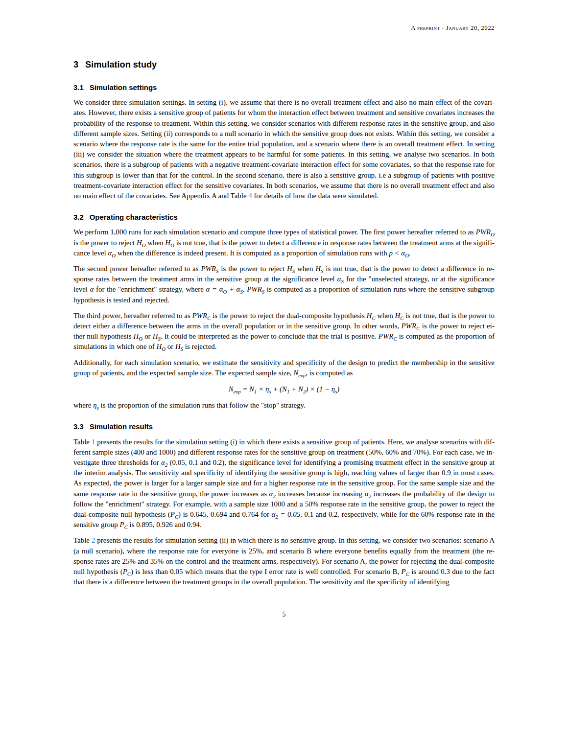A preprint - January 20, 2022
3 Simulation study
3.1 Simulation settings
We consider three simulation settings. In setting (i), we assume that there is no overall treatment effect and also no main effect of the covariates. However, there exists a sensitive group of patients for whom the interaction effect between treatment and sensitive covariates increases the probability of the response to treatment. Within this setting, we consider scenarios with different response rates in the sensitive group, and also different sample sizes. Setting (ii) corresponds to a null scenario in which the sensitive group does not exists. Within this setting, we consider a scenario where the response rate is the same for the entire trial population, and a scenario where there is an overall treatment effect. In setting (iii) we consider the situation where the treatment appears to be harmful for some patients. In this setting, we analyse two scenarios. In both scenarios, there is a subgroup of patients with a negative treatment-covariate interaction effect for some covariates, so that the response rate for this subgroup is lower than that for the control. In the second scenario, there is also a sensitive group, i.e a subgroup of patients with positive treatment-covariate interaction effect for the sensitive covariates. In both scenarios, we assume that there is no overall treatment effect and also no main effect of the covariates. See Appendix A and Table 4 for details of how the data were simulated.
3.2 Operating characteristics
We perform 1,000 runs for each simulation scenario and compute three types of statistical power. The first power hereafter referred to as PWRO is the power to reject HO when HO is not true, that is the power to detect a difference in response rates between the treatment arms at the significance level αO when the difference is indeed present. It is computed as a proportion of simulation runs with p < αO.
The second power hereafter referred to as PWRS is the power to reject HS when HS is not true, that is the power to detect a difference in response rates between the treatment arms in the sensitive group at the significance level αS for the "unselected strategy, or at the significance level α for the "enrichment" strategy, where α = αO + αS. PWRS is computed as a proportion of simulation runs where the sensitive subgroup hypothesis is tested and rejected.
The third power, hereafter referred to as PWRC is the power to reject the dual-composite hypothesis HC when HC is not true, that is the power to detect either a difference between the arms in the overall population or in the sensitive group. In other words, PWRC is the power to reject either null hypothesis HO or HS. It could be interpreted as the power to conclude that the trial is positive. PWRC is computed as the proportion of simulations in which one of HO or HS is rejected.
Additionally, for each simulation scenario, we estimate the sensitivity and specificity of the design to predict the membership in the sensitive group of patients, and the expected sample size. The expected sample size, Nexp, is computed as
Nexp = N1 × ηs + (N1 + N2) × (1 − ηs)
where ηs is the proportion of the simulation runs that follow the "stop" strategy.
3.3 Simulation results
Table 1 presents the results for the simulation setting (i) in which there exists a sensitive group of patients. Here, we analyse scenarios with different sample sizes (400 and 1000) and different response rates for the sensitive group on treatment (50%, 60% and 70%). For each case, we investigate three thresholds for α2 (0.05, 0.1 and 0.2), the significance level for identifying a promising treatment effect in the sensitive group at the interim analysis. The sensitivity and specificity of identifying the sensitive group is high, reaching values of larger than 0.9 in most cases. As expected, the power is larger for a larger sample size and for a higher response rate in the sensitive group. For the same sample size and the same response rate in the sensitive group, the power increases as α2 increases because increasing α2 increases the probability of the design to follow the "enrichment" strategy. For example, with a sample size 1000 and a 50% response rate in the sensitive group, the power to reject the dual-composite null hypothesis (PC) is 0.645, 0.694 and 0.764 for α2 = 0.05, 0.1 and 0.2, respectively, while for the 60% response rate in the sensitive group PC is 0.895, 0.926 and 0.94.
Table 2 presents the results for simulation setting (ii) in which there is no sensitive group. In this setting, we consider two scenarios: scenario A (a null scenario), where the response rate for everyone is 25%, and scenario B where everyone benefits equally from the treatment (the response rates are 25% and 35% on the control and the treatment arms, respectively). For scenario A, the power for rejecting the dual-composite null hypothesis (PC) is less than 0.05 which means that the type I error rate is well controlled. For scenario B, PC is around 0.3 due to the fact that there is a difference between the treatment groups in the overall population. The sensitivity and the specificity of identifying
5